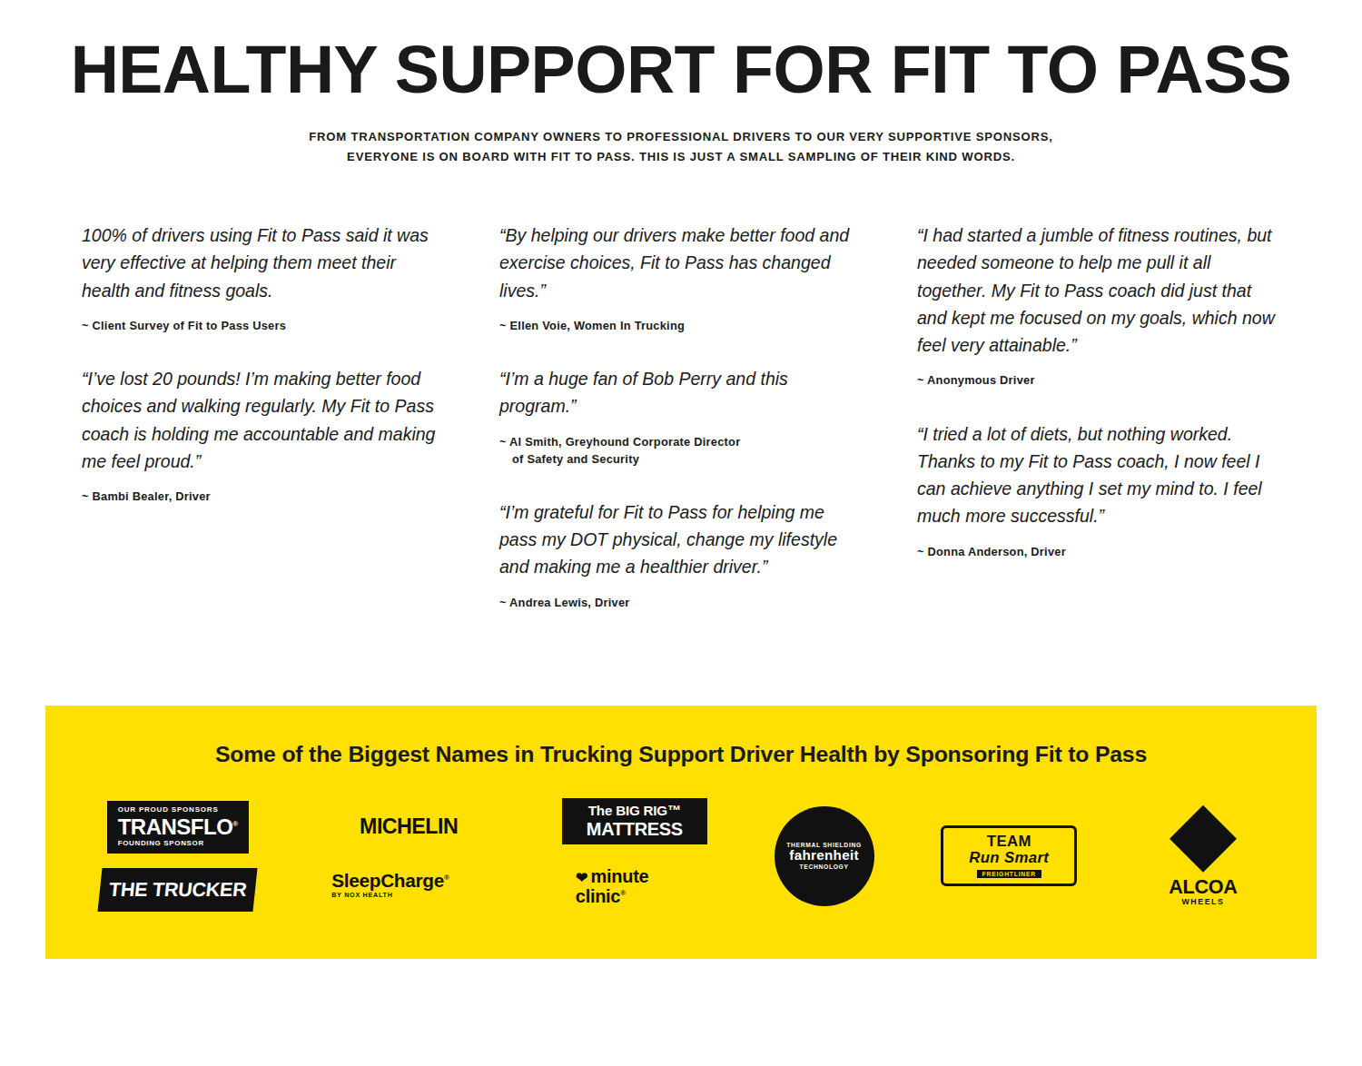Healthy Support for Fit to Pass
From transportation company owners to professional drivers to our very supportive sponsors,
everyone is on board with Fit to Pass. This is just a small sampling of their kind words.
100% of drivers using Fit to Pass said it was very effective at helping them meet their health and fitness goals.
~ Client Survey of Fit to Pass Users
“I’ve lost 20 pounds! I’m making better food choices and walking regularly. My Fit to Pass coach is holding me accountable and making me feel proud.”
~ Bambi Bealer, Driver
“By helping our drivers make better food and exercise choices, Fit to Pass has changed lives.”
~ Ellen Voie, Women In Trucking
“I’m a huge fan of Bob Perry and this program.”
~ Al Smith, Greyhound Corporate Director of Safety and Security
“I’m grateful for Fit to Pass for helping me pass my DOT physical, change my lifestyle and making me a healthier driver.”
~ Andrea Lewis, Driver
“I had started a jumble of fitness routines, but needed someone to help me pull it all together. My Fit to Pass coach did just that and kept me focused on my goals, which now feel very attainable.”
~ Anonymous Driver
“I tried a lot of diets, but nothing worked. Thanks to my Fit to Pass coach, I now feel I can achieve anything I set my mind to. I feel much more successful.”
~ Donna Anderson, Driver
Some of the Biggest Names in Trucking Support Driver Health by Sponsoring Fit to Pass
OUR PROUD SPONSORS TRANSFLO® FOUNDING SPONSOR
THE TRUCKER
MICHELIN
SleepCharge® BY NOX HEALTH
The BIG RIG™ MATTRESS
❤minute clinic®
THERMAL SHIELDING fahrenheit TECHNOLOGY
TEAM Run Smart FREIGHTLINER
ALCOA WHEELS